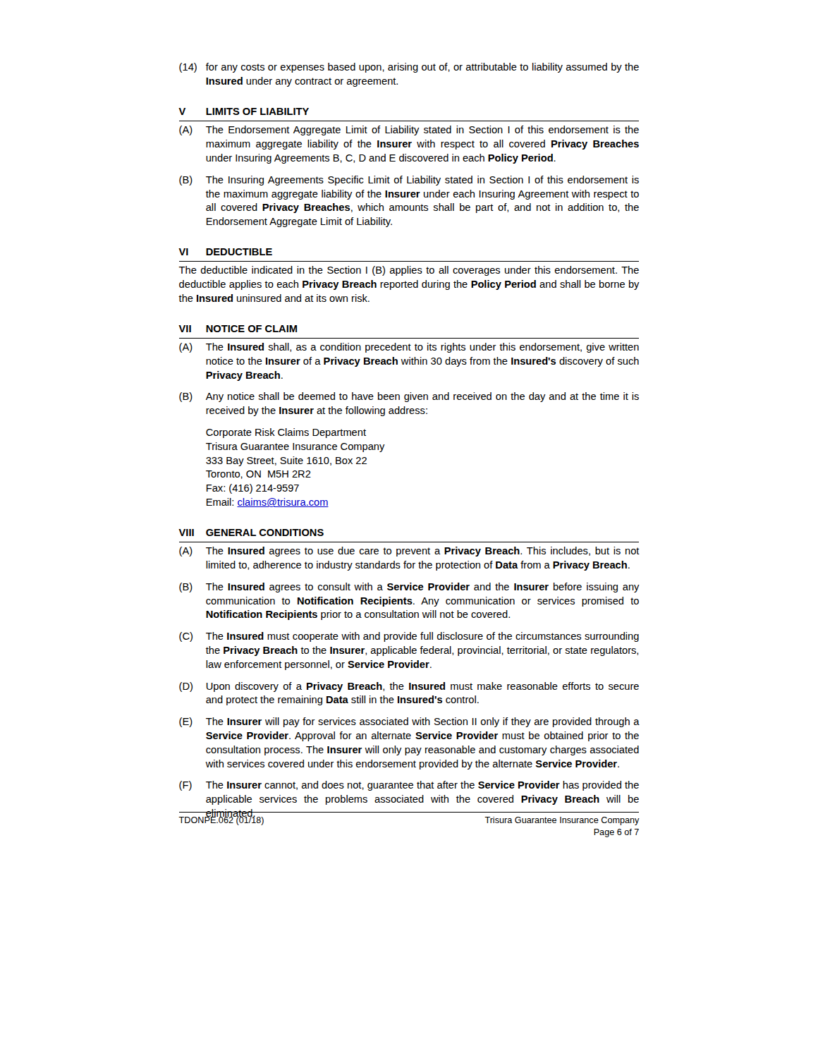(14)
for any costs or expenses based upon, arising out of, or attributable to liability assumed by the Insured under any contract or agreement.
VLIMITS OF LIABILITY
(A)
The Endorsement Aggregate Limit of Liability stated in Section I of this endorsement is the maximum aggregate liability of the Insurer with respect to all covered Privacy Breaches under Insuring Agreements B, C, D and E discovered in each Policy Period.
(B)
The Insuring Agreements Specific Limit of Liability stated in Section I of this endorsement is the maximum aggregate liability of the Insurer under each Insuring Agreement with respect to all covered Privacy Breaches, which amounts shall be part of, and not in addition to, the Endorsement Aggregate Limit of Liability.
VI DEDUCTIBLE
The deductible indicated in the Section I (B) applies to all coverages under this endorsement. The deductible applies to each Privacy Breach reported during the Policy Period and shall be borne by the Insured uninsured and at its own risk.
VII NOTICE OF CLAIM
(A)
The Insured shall, as a condition precedent to its rights under this endorsement, give written notice to the Insurer of a Privacy Breach within 30 days from the Insured's discovery of such Privacy Breach.
(B)
Any notice shall be deemed to have been given and received on the day and at the time it is received by the Insurer at the following address:
Corporate Risk Claims Department
Trisura Guarantee Insurance Company
333 Bay Street, Suite 1610, Box 22
Toronto, ON M5H 2R2
Fax: (416) 214-9597
Email: claims@trisura.com
VIII GENERAL CONDITIONS
(A)
The Insured agrees to use due care to prevent a Privacy Breach. This includes, but is not limited to, adherence to industry standards for the protection of Data from a Privacy Breach.
(B)
The Insured agrees to consult with a Service Provider and the Insurer before issuing any communication to Notification Recipients. Any communication or services promised to Notification Recipients prior to a consultation will not be covered.
(C)
The Insured must cooperate with and provide full disclosure of the circumstances surrounding the Privacy Breach to the Insurer, applicable federal, provincial, territorial, or state regulators, law enforcement personnel, or Service Provider.
(D)
Upon discovery of a Privacy Breach, the Insured must make reasonable efforts to secure and protect the remaining Data still in the Insured's control.
(E)
The Insurer will pay for services associated with Section II only if they are provided through a Service Provider. Approval for an alternate Service Provider must be obtained prior to the consultation process. The Insurer will only pay reasonable and customary charges associated with services covered under this endorsement provided by the alternate Service Provider.
(F)
The Insurer cannot, and does not, guarantee that after the Service Provider has provided the applicable services the problems associated with the covered Privacy Breach will be eliminated.
TDONPE.062 (01/18)
Trisura Guarantee Insurance Company
Page 6 of 7